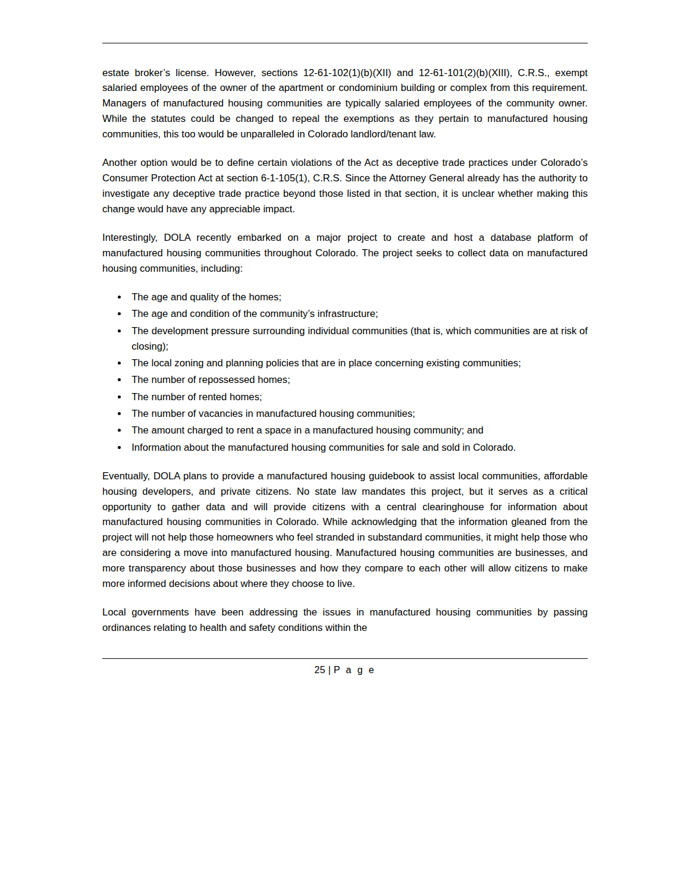estate broker’s license. However, sections 12-61-102(1)(b)(XII) and 12-61-101(2)(b)(XIII), C.R.S., exempt salaried employees of the owner of the apartment or condominium building or complex from this requirement. Managers of manufactured housing communities are typically salaried employees of the community owner. While the statutes could be changed to repeal the exemptions as they pertain to manufactured housing communities, this too would be unparalleled in Colorado landlord/tenant law.
Another option would be to define certain violations of the Act as deceptive trade practices under Colorado’s Consumer Protection Act at section 6-1-105(1), C.R.S. Since the Attorney General already has the authority to investigate any deceptive trade practice beyond those listed in that section, it is unclear whether making this change would have any appreciable impact.
Interestingly, DOLA recently embarked on a major project to create and host a database platform of manufactured housing communities throughout Colorado. The project seeks to collect data on manufactured housing communities, including:
The age and quality of the homes;
The age and condition of the community’s infrastructure;
The development pressure surrounding individual communities (that is, which communities are at risk of closing);
The local zoning and planning policies that are in place concerning existing communities;
The number of repossessed homes;
The number of rented homes;
The number of vacancies in manufactured housing communities;
The amount charged to rent a space in a manufactured housing community; and
Information about the manufactured housing communities for sale and sold in Colorado.
Eventually, DOLA plans to provide a manufactured housing guidebook to assist local communities, affordable housing developers, and private citizens. No state law mandates this project, but it serves as a critical opportunity to gather data and will provide citizens with a central clearinghouse for information about manufactured housing communities in Colorado. While acknowledging that the information gleaned from the project will not help those homeowners who feel stranded in substandard communities, it might help those who are considering a move into manufactured housing. Manufactured housing communities are businesses, and more transparency about those businesses and how they compare to each other will allow citizens to make more informed decisions about where they choose to live.
Local governments have been addressing the issues in manufactured housing communities by passing ordinances relating to health and safety conditions within the
25 | P a g e